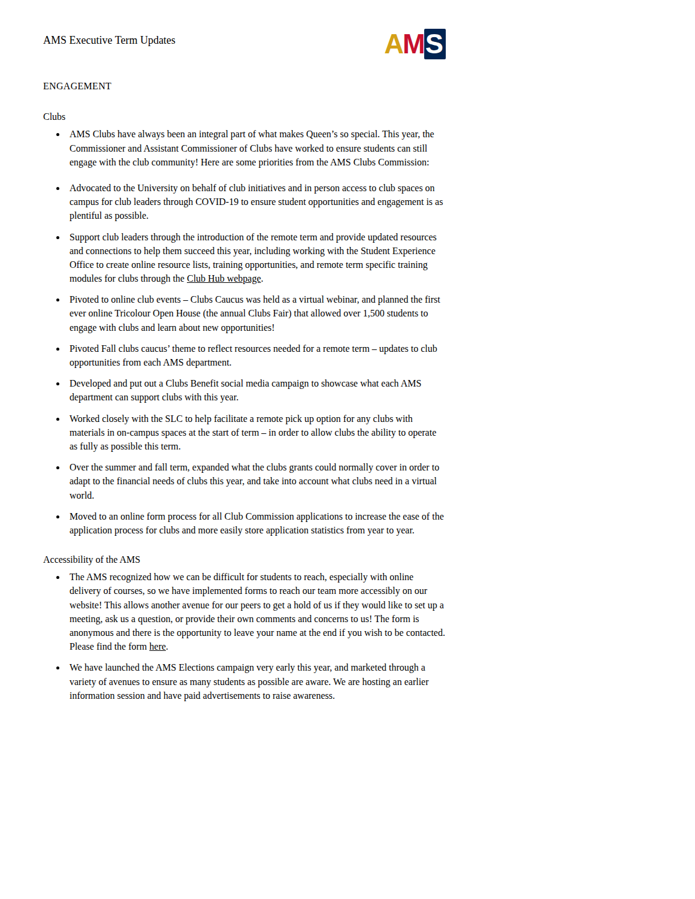AMS Executive Term Updates
AMS
Engagement
Clubs
AMS Clubs have always been an integral part of what makes Queen’s so special. This year, the Commissioner and Assistant Commissioner of Clubs have worked to ensure students can still engage with the club community! Here are some priorities from the AMS Clubs Commission:
Advocated to the University on behalf of club initiatives and in person access to club spaces on campus for club leaders through COVID-19 to ensure student opportunities and engagement is as plentiful as possible.
Support club leaders through the introduction of the remote term and provide updated resources and connections to help them succeed this year, including working with the Student Experience Office to create online resource lists, training opportunities, and remote term specific training modules for clubs through the Club Hub webpage.
Pivoted to online club events – Clubs Caucus was held as a virtual webinar, and planned the first ever online Tricolour Open House (the annual Clubs Fair) that allowed over 1,500 students to engage with clubs and learn about new opportunities!
Pivoted Fall clubs caucus’ theme to reflect resources needed for a remote term – updates to club opportunities from each AMS department.
Developed and put out a Clubs Benefit social media campaign to showcase what each AMS department can support clubs with this year.
Worked closely with the SLC to help facilitate a remote pick up option for any clubs with materials in on-campus spaces at the start of term – in order to allow clubs the ability to operate as fully as possible this term.
Over the summer and fall term, expanded what the clubs grants could normally cover in order to adapt to the financial needs of clubs this year, and take into account what clubs need in a virtual world.
Moved to an online form process for all Club Commission applications to increase the ease of the application process for clubs and more easily store application statistics from year to year.
Accessibility of the AMS
The AMS recognized how we can be difficult for students to reach, especially with online delivery of courses, so we have implemented forms to reach our team more accessibly on our website! This allows another avenue for our peers to get a hold of us if they would like to set up a meeting, ask us a question, or provide their own comments and concerns to us! The form is anonymous and there is the opportunity to leave your name at the end if you wish to be contacted. Please find the form here.
We have launched the AMS Elections campaign very early this year, and marketed through a variety of avenues to ensure as many students as possible are aware. We are hosting an earlier information session and have paid advertisements to raise awareness.